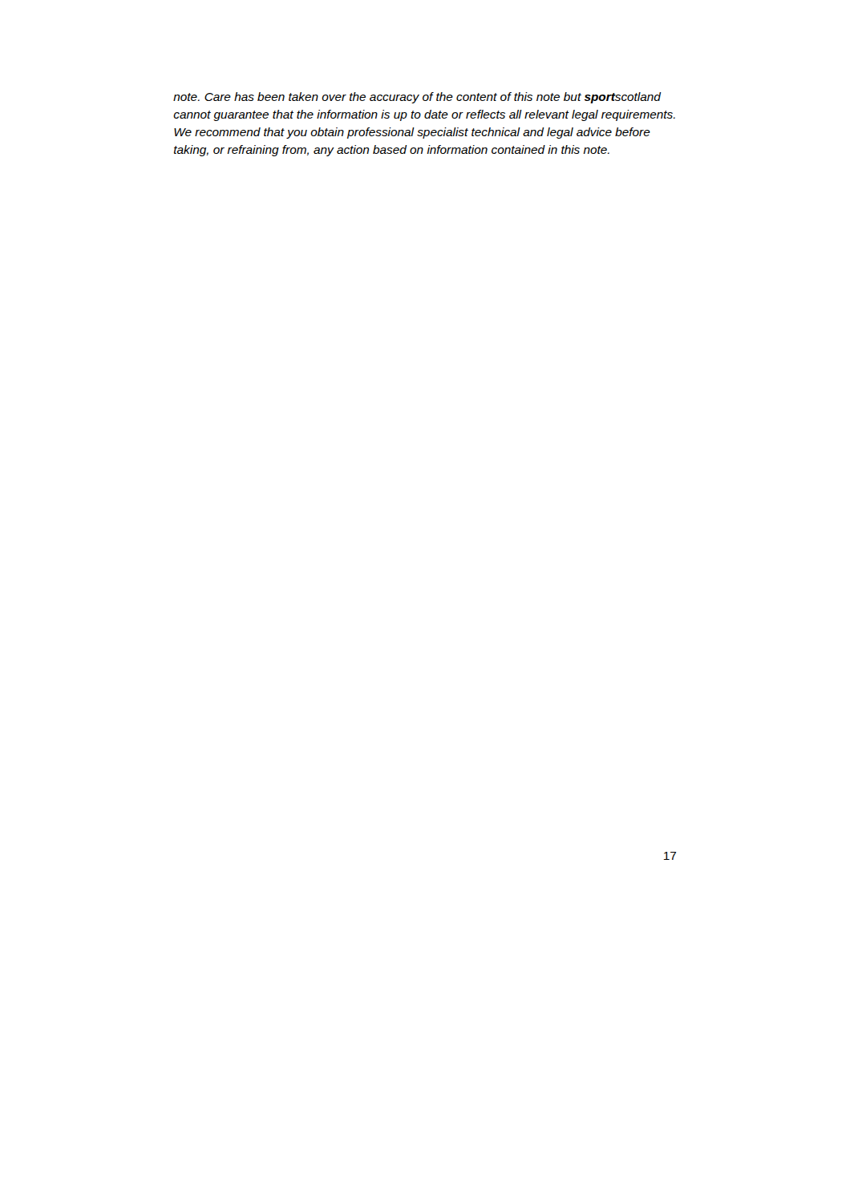note. Care has been taken over the accuracy of the content of this note but sportscotland cannot guarantee that the information is up to date or reflects all relevant legal requirements. We recommend that you obtain professional specialist technical and legal advice before taking, or refraining from, any action based on information contained in this note.
17